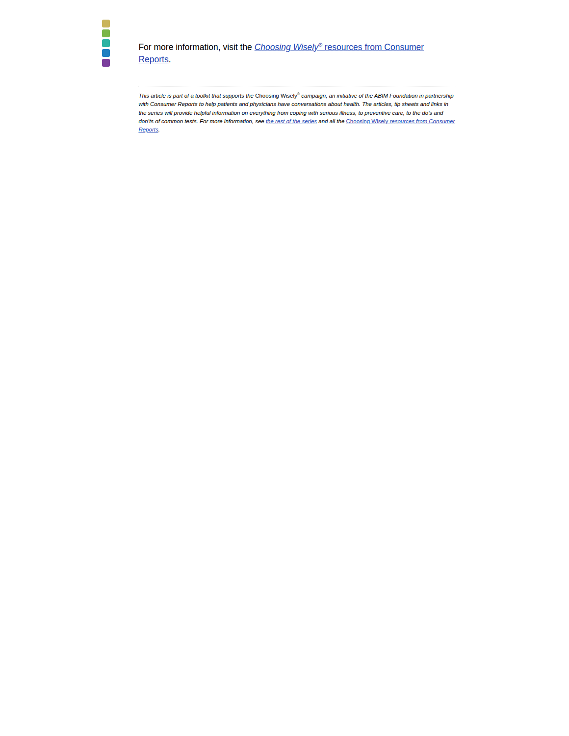For more information, visit the Choosing Wisely® resources from Consumer Reports.
This article is part of a toolkit that supports the Choosing Wisely® campaign, an initiative of the ABIM Foundation in partnership with Consumer Reports to help patients and physicians have conversations about health. The articles, tip sheets and links in the series will provide helpful information on everything from coping with serious illness, to preventive care, to the do’s and don’ts of common tests. For more information, see the rest of the series and all the Choosing Wisely resources from Consumer Reports.